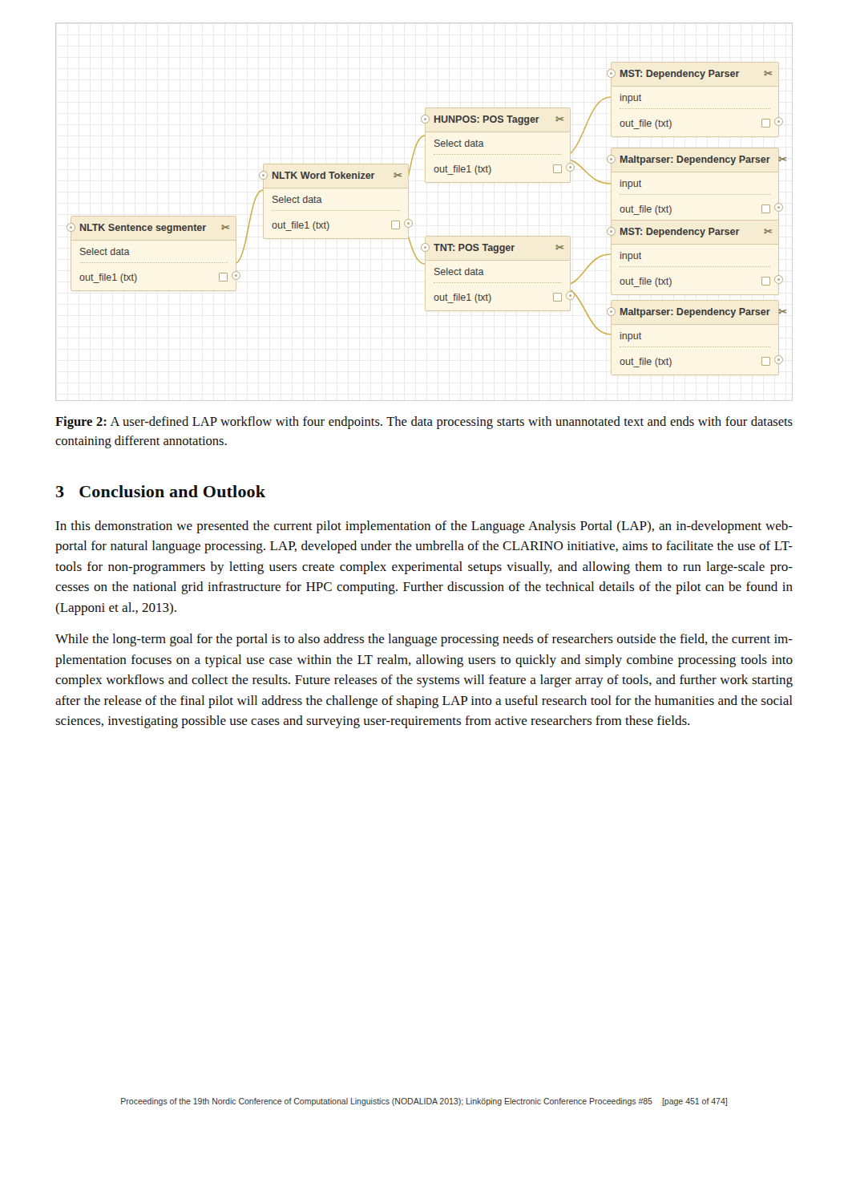NLTK Sentence segmenter✂
Select data
out_file1 (txt)
NLTK Word Tokenizer✂
Select data
out_file1 (txt)
HUNPOS: POS Tagger✂
Select data
out_file1 (txt)
TNT: POS Tagger✂
Select data
out_file1 (txt)
MST: Dependency Parser✂
input
out_file (txt)
Maltparser: Dependency Parser✂
input
out_file (txt)
MST: Dependency Parser✂
input
out_file (txt)
Maltparser: Dependency Parser✂
input
out_file (txt)
Figure 2: A user-defined LAP workflow with four endpoints. The data processing starts with unannotated text and ends with four datasets containing different annotations.
3 Conclusion and Outlook
In this demonstration we presented the current pilot implementation of the Language Analysis Portal (LAP), an in-development web-portal for natural language processing. LAP, developed under the umbrella of the CLARINO initiative, aims to facilitate the use of LT-tools for non-programmers by letting users create complex experimental setups visually, and allowing them to run large-scale processes on the national grid infrastructure for HPC computing. Further discussion of the technical details of the pilot can be found in (Lapponi et al., 2013).
While the long-term goal for the portal is to also address the language processing needs of researchers outside the field, the current implementation focuses on a typical use case within the LT realm, allowing users to quickly and simply combine processing tools into complex workflows and collect the results. Future releases of the systems will feature a larger array of tools, and further work starting after the release of the final pilot will address the challenge of shaping LAP into a useful research tool for the humanities and the social sciences, investigating possible use cases and surveying user-requirements from active researchers from these fields.
Proceedings of the 19th Nordic Conference of Computational Linguistics (NODALIDA 2013); Linköping Electronic Conference Proceedings #85 [page 451 of 474]